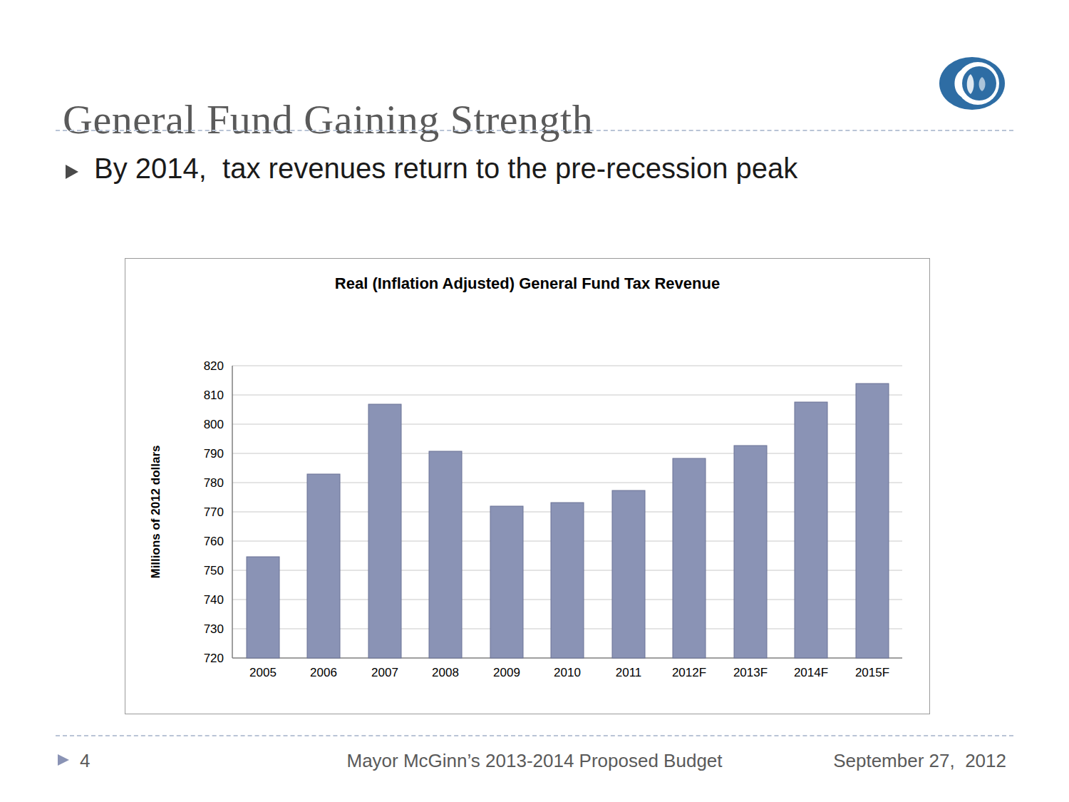General Fund Gaining Strength
By 2014, tax revenues return to the pre-recession peak
Real (Inflation Adjusted) General Fund Tax Revenue
Millions of 2012 dollars 820 810 800 790 780 770 760 750 740 730 720 2005 2006 2007 2008 2009 2010 2011 2012F 2013F 2014F 2015F
4
Mayor McGinn’s 2013-2014 Proposed Budget
September 27, 2012